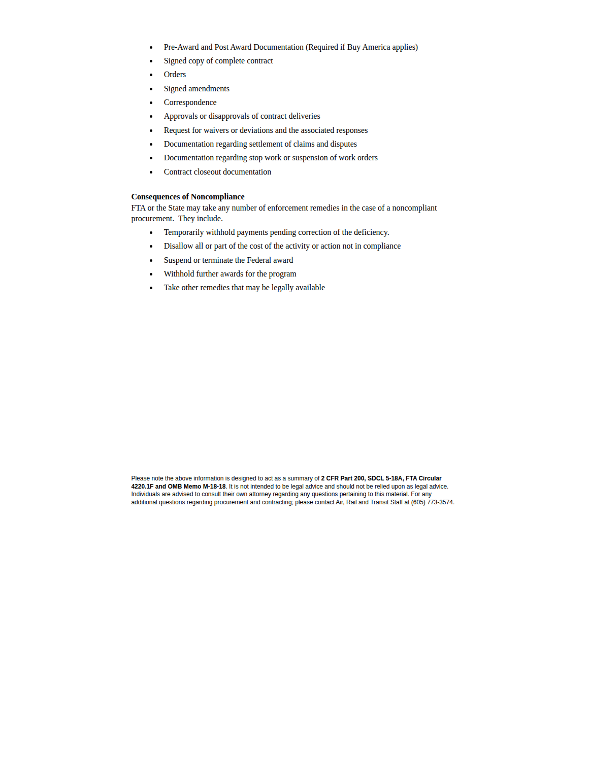Pre-Award and Post Award Documentation (Required if Buy America applies)
Signed copy of complete contract
Orders
Signed amendments
Correspondence
Approvals or disapprovals of contract deliveries
Request for waivers or deviations and the associated responses
Documentation regarding settlement of claims and disputes
Documentation regarding stop work or suspension of work orders
Contract closeout documentation
Consequences of Noncompliance
FTA or the State may take any number of enforcement remedies in the case of a noncompliant procurement. They include.
Temporarily withhold payments pending correction of the deficiency.
Disallow all or part of the cost of the activity or action not in compliance
Suspend or terminate the Federal award
Withhold further awards for the program
Take other remedies that may be legally available
Please note the above information is designed to act as a summary of 2 CFR Part 200, SDCL 5-18A, FTA Circular 4220.1F and OMB Memo M-18-18. It is not intended to be legal advice and should not be relied upon as legal advice. Individuals are advised to consult their own attorney regarding any questions pertaining to this material. For any additional questions regarding procurement and contracting; please contact Air, Rail and Transit Staff at (605) 773-3574.